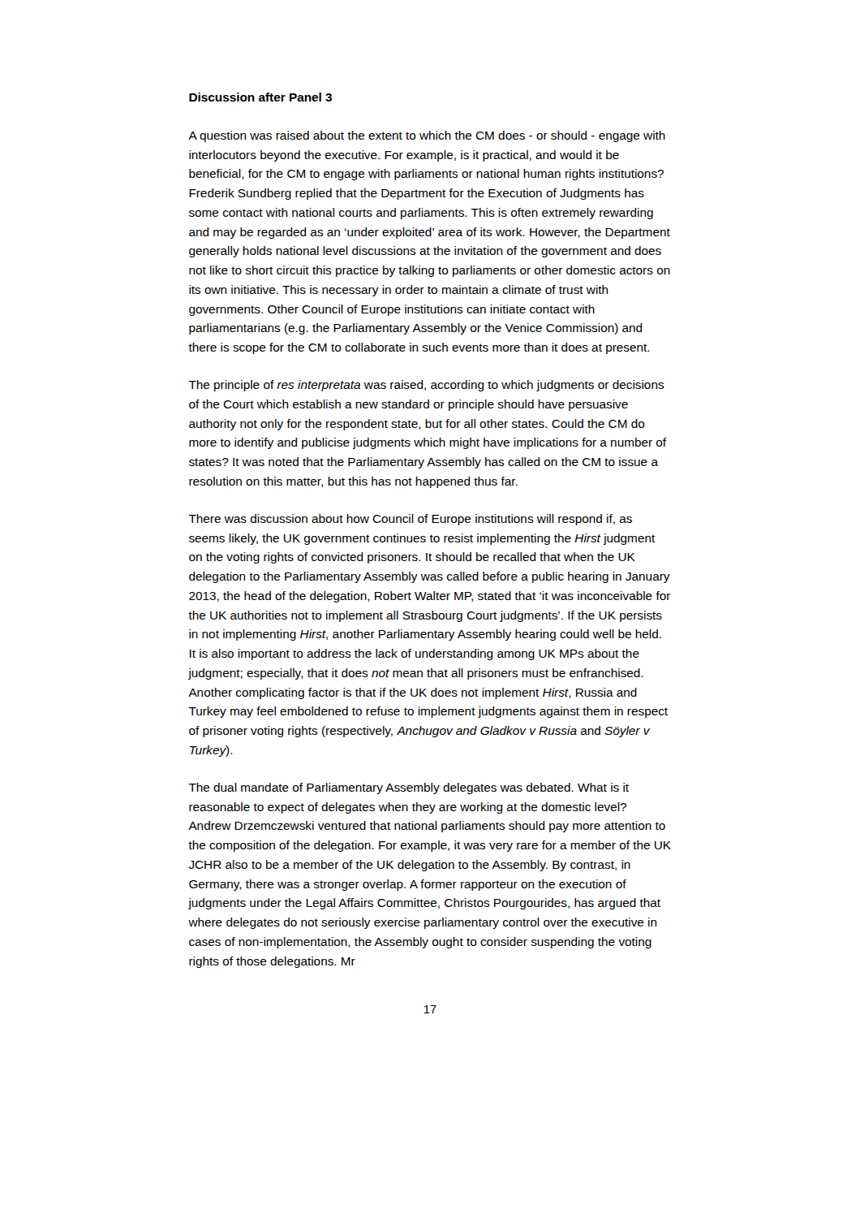Discussion after Panel 3
A question was raised about the extent to which the CM does - or should - engage with interlocutors beyond the executive. For example, is it practical, and would it be beneficial, for the CM to engage with parliaments or national human rights institutions? Frederik Sundberg replied that the Department for the Execution of Judgments has some contact with national courts and parliaments. This is often extremely rewarding and may be regarded as an ‘under exploited’ area of its work. However, the Department generally holds national level discussions at the invitation of the government and does not like to short circuit this practice by talking to parliaments or other domestic actors on its own initiative. This is necessary in order to maintain a climate of trust with governments. Other Council of Europe institutions can initiate contact with parliamentarians (e.g. the Parliamentary Assembly or the Venice Commission) and there is scope for the CM to collaborate in such events more than it does at present.
The principle of res interpretata was raised, according to which judgments or decisions of the Court which establish a new standard or principle should have persuasive authority not only for the respondent state, but for all other states. Could the CM do more to identify and publicise judgments which might have implications for a number of states? It was noted that the Parliamentary Assembly has called on the CM to issue a resolution on this matter, but this has not happened thus far.
There was discussion about how Council of Europe institutions will respond if, as seems likely, the UK government continues to resist implementing the Hirst judgment on the voting rights of convicted prisoners. It should be recalled that when the UK delegation to the Parliamentary Assembly was called before a public hearing in January 2013, the head of the delegation, Robert Walter MP, stated that ‘it was inconceivable for the UK authorities not to implement all Strasbourg Court judgments’. If the UK persists in not implementing Hirst, another Parliamentary Assembly hearing could well be held. It is also important to address the lack of understanding among UK MPs about the judgment; especially, that it does not mean that all prisoners must be enfranchised. Another complicating factor is that if the UK does not implement Hirst, Russia and Turkey may feel emboldened to refuse to implement judgments against them in respect of prisoner voting rights (respectively, Anchugov and Gladkov v Russia and Söyler v Turkey).
The dual mandate of Parliamentary Assembly delegates was debated. What is it reasonable to expect of delegates when they are working at the domestic level? Andrew Drzemczewski ventured that national parliaments should pay more attention to the composition of the delegation. For example, it was very rare for a member of the UK JCHR also to be a member of the UK delegation to the Assembly. By contrast, in Germany, there was a stronger overlap. A former rapporteur on the execution of judgments under the Legal Affairs Committee, Christos Pourgourides, has argued that where delegates do not seriously exercise parliamentary control over the executive in cases of non-implementation, the Assembly ought to consider suspending the voting rights of those delegations. Mr
17